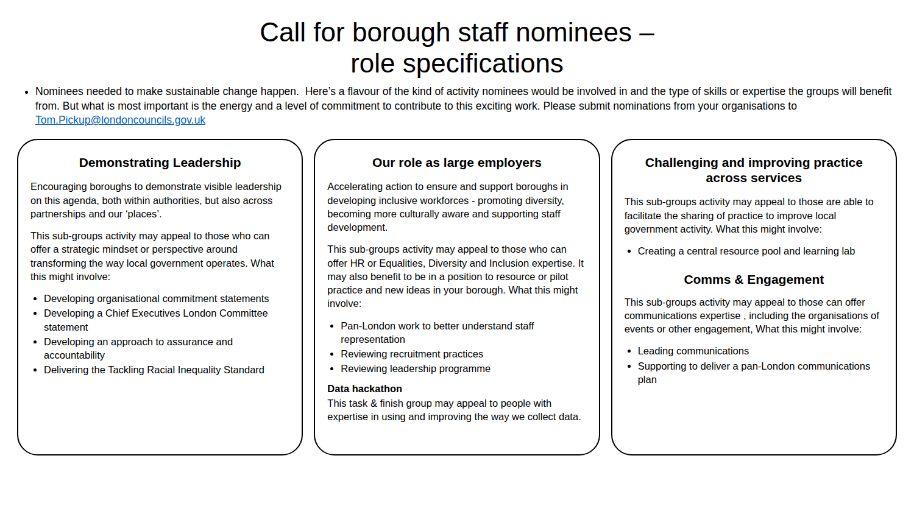Call for borough staff nominees –
role specifications
Nominees needed to make sustainable change happen. Here’s a flavour of the kind of activity nominees would be involved in and the type of skills or expertise the groups will benefit from. But what is most important is the energy and a level of commitment to contribute to this exciting work. Please submit nominations from your organisations to Tom.Pickup@londoncouncils.gov.uk
Demonstrating Leadership
Encouraging boroughs to demonstrate visible leadership on this agenda, both within authorities, but also across partnerships and our ‘places’.
This sub-groups activity may appeal to those who can offer a strategic mindset or perspective around transforming the way local government operates. What this might involve:
Developing organisational commitment statements
Developing a Chief Executives London Committee statement
Developing an approach to assurance and accountability
Delivering the Tackling Racial Inequality Standard
Our role as large employers
Accelerating action to ensure and support boroughs in developing inclusive workforces - promoting diversity, becoming more culturally aware and supporting staff development.
This sub-groups activity may appeal to those who can offer HR or Equalities, Diversity and Inclusion expertise. It may also benefit to be in a position to resource or pilot practice and new ideas in your borough. What this might involve:
Pan-London work to better understand staff representation
Reviewing recruitment practices
Reviewing leadership programme
Data hackathon
This task & finish group may appeal to people with expertise in using and improving the way we collect data.
Challenging and improving practice across services
This sub-groups activity may appeal to those are able to facilitate the sharing of practice to improve local government activity. What this might involve:
Creating a central resource pool and learning lab
Comms & Engagement
This sub-groups activity may appeal to those can offer communications expertise , including the organisations of events or other engagement, What this might involve:
Leading communications
Supporting to deliver a pan-London communications plan